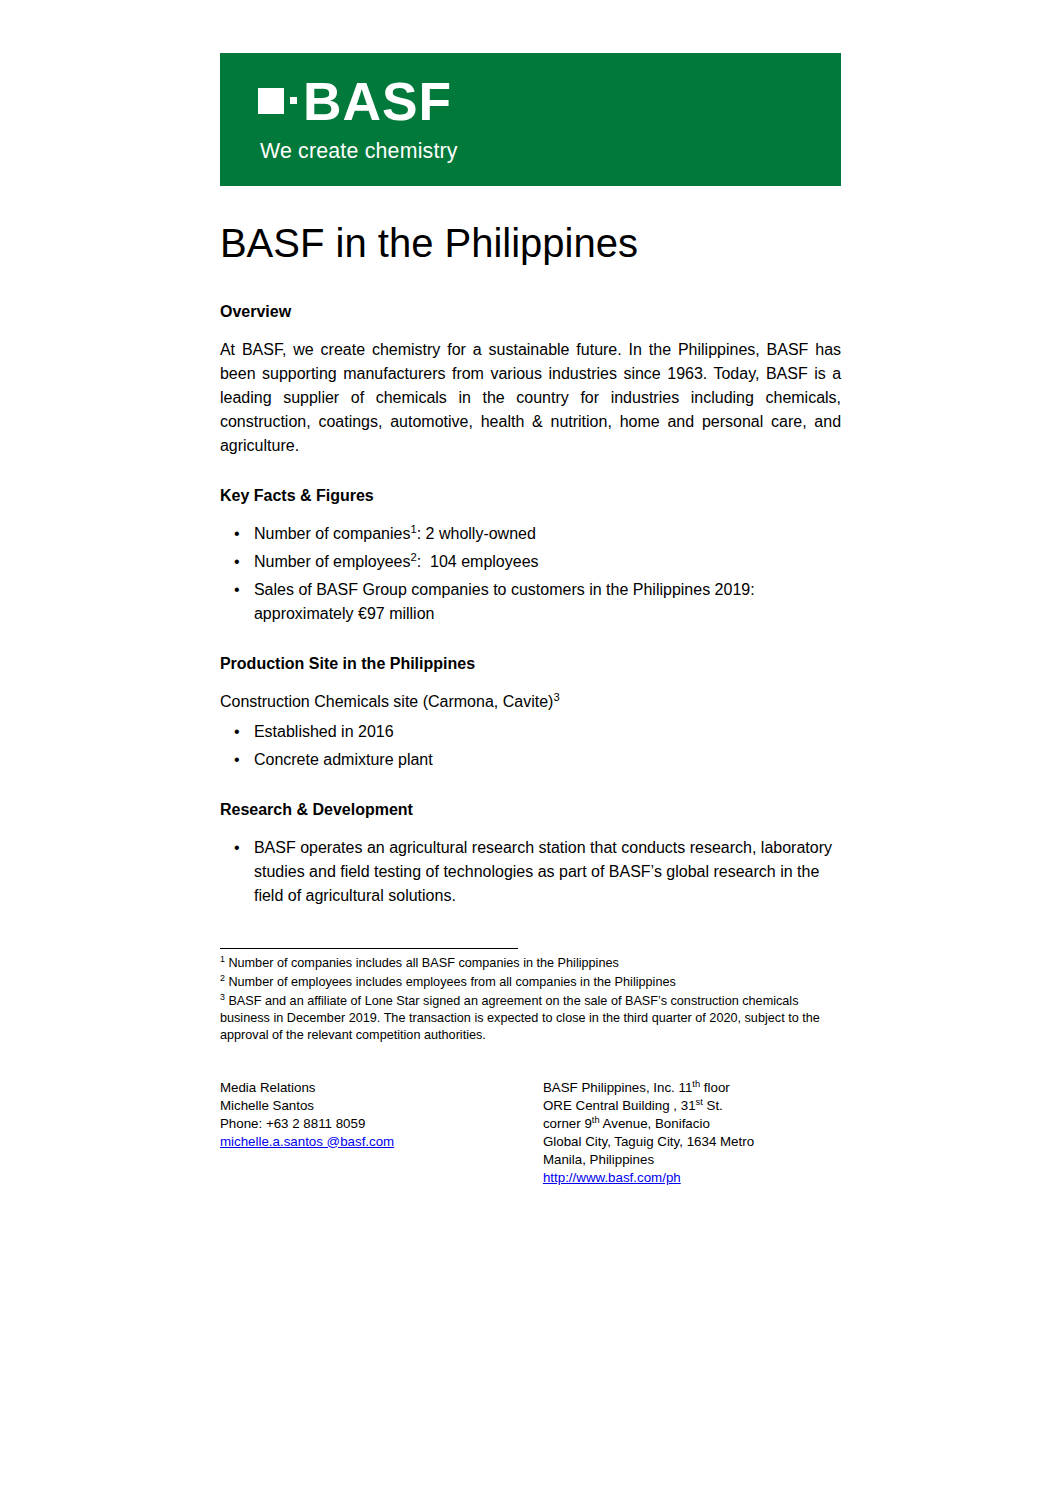BASF
We create chemistry
BASF in the Philippines
Overview
At BASF, we create chemistry for a sustainable future. In the Philippines, BASF has been supporting manufacturers from various industries since 1963. Today, BASF is a leading supplier of chemicals in the country for industries including chemicals, construction, coatings, automotive, health & nutrition, home and personal care, and agriculture.
Key Facts & Figures
Number of companies1: 2 wholly-owned
Number of employees2: 104 employees
Sales of BASF Group companies to customers in the Philippines 2019: approximately €97 million
Production Site in the Philippines
Construction Chemicals site (Carmona, Cavite)3
Established in 2016
Concrete admixture plant
Research & Development
BASF operates an agricultural research station that conducts research, laboratory studies and field testing of technologies as part of BASF’s global research in the field of agricultural solutions.
1 Number of companies includes all BASF companies in the Philippines
2 Number of employees includes employees from all companies in the Philippines
3 BASF and an affiliate of Lone Star signed an agreement on the sale of BASF’s construction chemicals business in December 2019. The transaction is expected to close in the third quarter of 2020, subject to the approval of the relevant competition authorities.
Media Relations
Michelle Santos
Phone: +63 2 8811 8059
michelle.a.santos @basf.com
BASF Philippines, Inc. 11th floor
ORE Central Building , 31st St.
corner 9th Avenue, Bonifacio
Global City, Taguig City, 1634 Metro
Manila, Philippines
http://www.basf.com/ph